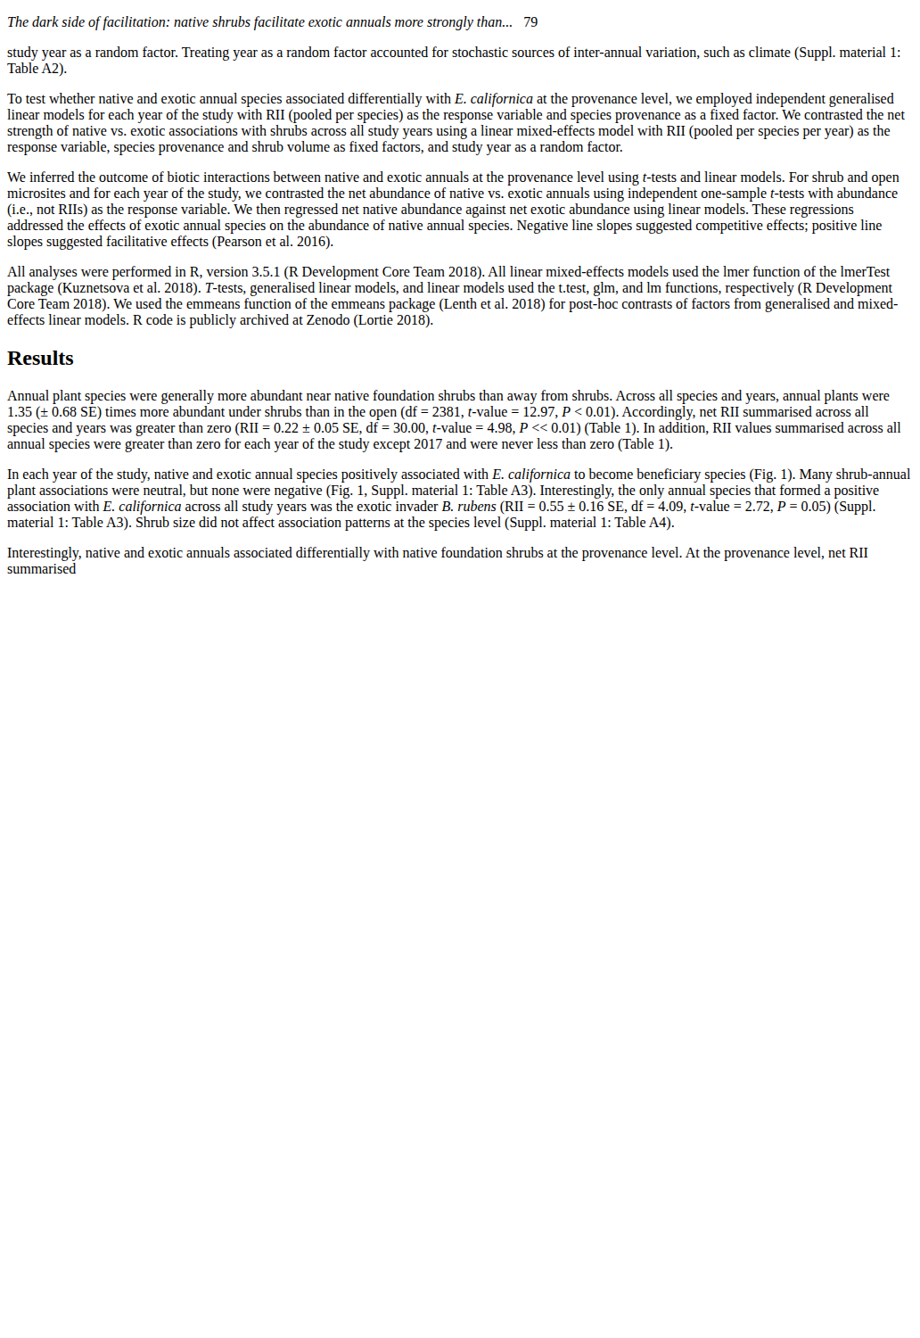The dark side of facilitation: native shrubs facilitate exotic annuals more strongly than... 79
study year as a random factor. Treating year as a random factor accounted for stochastic sources of inter-annual variation, such as climate (Suppl. material 1: Table A2).
To test whether native and exotic annual species associated differentially with E. californica at the provenance level, we employed independent generalised linear models for each year of the study with RII (pooled per species) as the response variable and species provenance as a fixed factor. We contrasted the net strength of native vs. exotic associations with shrubs across all study years using a linear mixed-effects model with RII (pooled per species per year) as the response variable, species provenance and shrub volume as fixed factors, and study year as a random factor.
We inferred the outcome of biotic interactions between native and exotic annuals at the provenance level using t-tests and linear models. For shrub and open microsites and for each year of the study, we contrasted the net abundance of native vs. exotic annuals using independent one-sample t-tests with abundance (i.e., not RIIs) as the response variable. We then regressed net native abundance against net exotic abundance using linear models. These regressions addressed the effects of exotic annual species on the abundance of native annual species. Negative line slopes suggested competitive effects; positive line slopes suggested facilitative effects (Pearson et al. 2016).
All analyses were performed in R, version 3.5.1 (R Development Core Team 2018). All linear mixed-effects models used the lmer function of the lmerTest package (Kuznetsova et al. 2018). T-tests, generalised linear models, and linear models used the t.test, glm, and lm functions, respectively (R Development Core Team 2018). We used the emmeans function of the emmeans package (Lenth et al. 2018) for post-hoc contrasts of factors from generalised and mixed-effects linear models. R code is publicly archived at Zenodo (Lortie 2018).
Results
Annual plant species were generally more abundant near native foundation shrubs than away from shrubs. Across all species and years, annual plants were 1.35 (± 0.68 SE) times more abundant under shrubs than in the open (df = 2381, t-value = 12.97, P < 0.01). Accordingly, net RII summarised across all species and years was greater than zero (RII = 0.22 ± 0.05 SE, df = 30.00, t-value = 4.98, P << 0.01) (Table 1). In addition, RII values summarised across all annual species were greater than zero for each year of the study except 2017 and were never less than zero (Table 1).
In each year of the study, native and exotic annual species positively associated with E. californica to become beneficiary species (Fig. 1). Many shrub-annual plant associations were neutral, but none were negative (Fig. 1, Suppl. material 1: Table A3). Interestingly, the only annual species that formed a positive association with E. californica across all study years was the exotic invader B. rubens (RII = 0.55 ± 0.16 SE, df = 4.09, t-value = 2.72, P = 0.05) (Suppl. material 1: Table A3). Shrub size did not affect association patterns at the species level (Suppl. material 1: Table A4).
Interestingly, native and exotic annuals associated differentially with native foundation shrubs at the provenance level. At the provenance level, net RII summarised